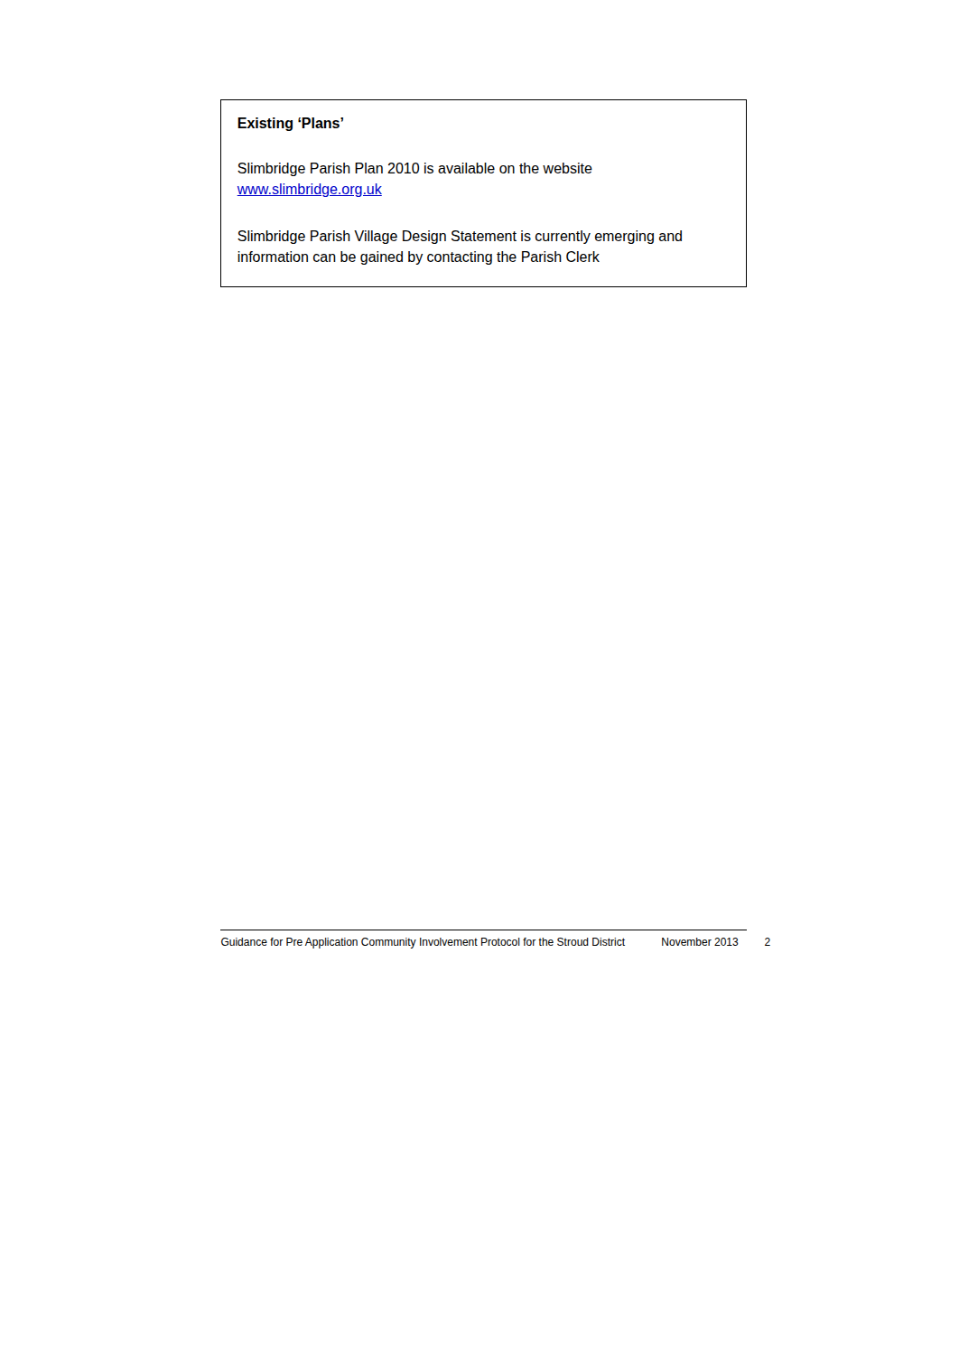Existing ‘Plans’
Slimbridge Parish Plan 2010 is available on the website www.slimbridge.org.uk
Slimbridge Parish Village Design Statement is currently emerging and information can be gained by contacting the Parish Clerk
Guidance for Pre Application Community Involvement Protocol for the Stroud District November 2013 2